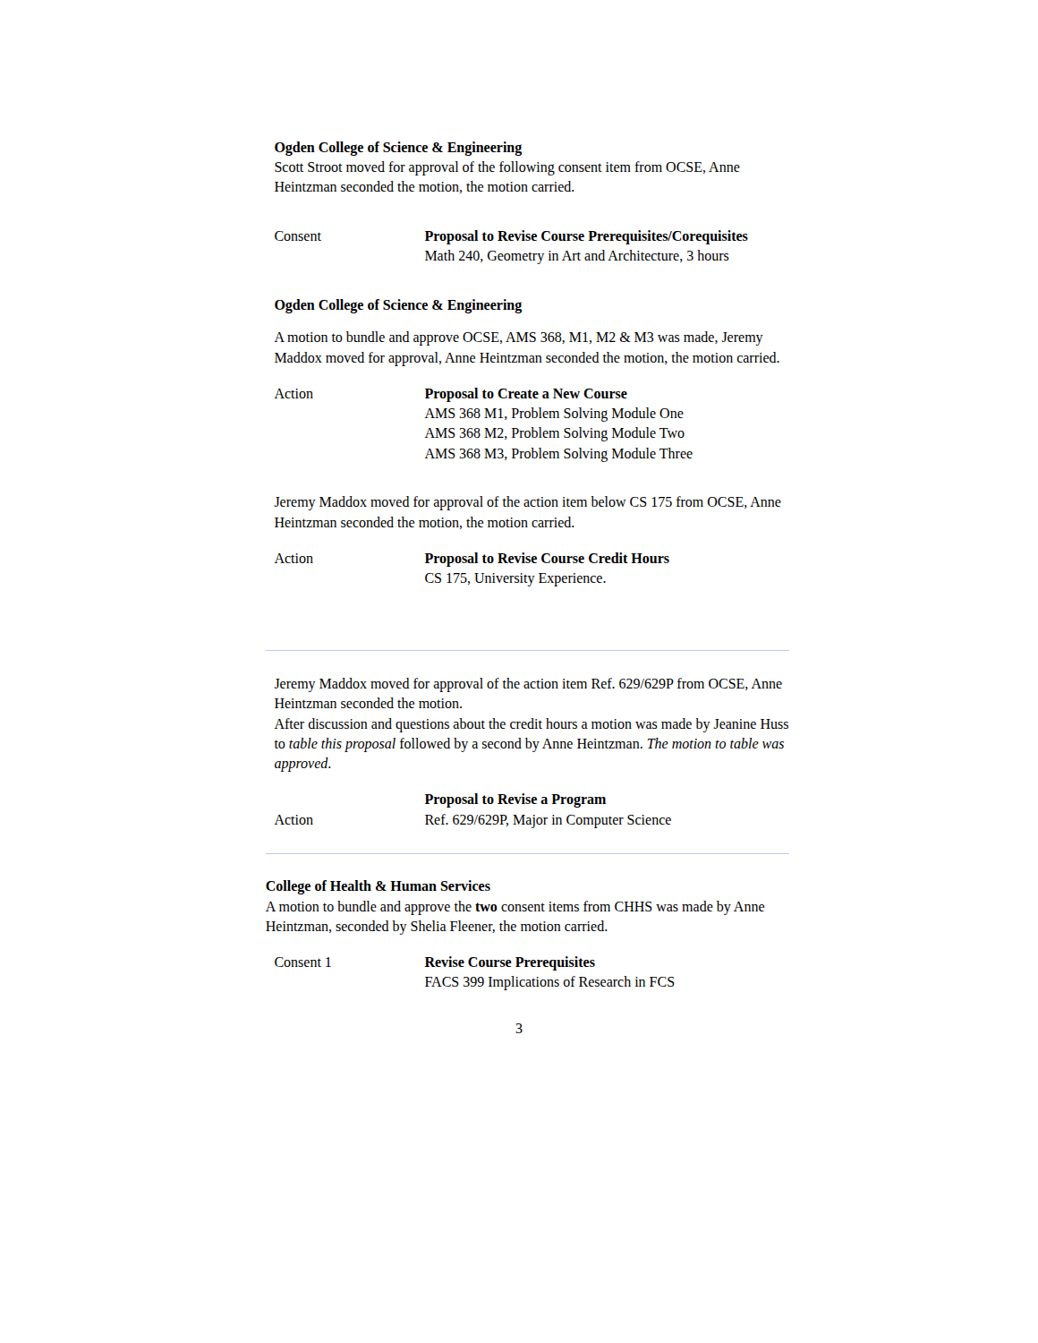Ogden College of Science & Engineering
Scott Stroot moved for approval of the following consent item from OCSE, Anne Heintzman seconded the motion, the motion carried.
Consent
Proposal to Revise Course Prerequisites/Corequisites
Math 240, Geometry in Art and Architecture, 3 hours
Ogden College of Science & Engineering
A motion to bundle and approve OCSE, AMS 368, M1, M2 & M3 was made, Jeremy Maddox moved for approval, Anne Heintzman seconded the motion, the motion carried.
Action
Proposal to Create a New Course
AMS 368 M1, Problem Solving Module One
AMS 368 M2, Problem Solving Module Two
AMS 368 M3, Problem Solving Module Three
Jeremy Maddox moved for approval of the action item below CS 175 from OCSE, Anne Heintzman seconded the motion, the motion carried.
Action
Proposal to Revise Course Credit Hours
CS 175, University Experience.
Jeremy Maddox moved for approval of the action item Ref. 629/629P from OCSE, Anne Heintzman seconded the motion.
After discussion and questions about the credit hours a motion was made by Jeanine Huss to table this proposal followed by a second by Anne Heintzman. The motion to table was approved.
Action
Proposal to Revise a Program
Ref. 629/629P, Major in Computer Science
College of Health & Human Services
A motion to bundle and approve the two consent items from CHHS was made by Anne Heintzman, seconded by Shelia Fleener, the motion carried.
Consent 1
Revise Course Prerequisites
FACS 399 Implications of Research in FCS
3